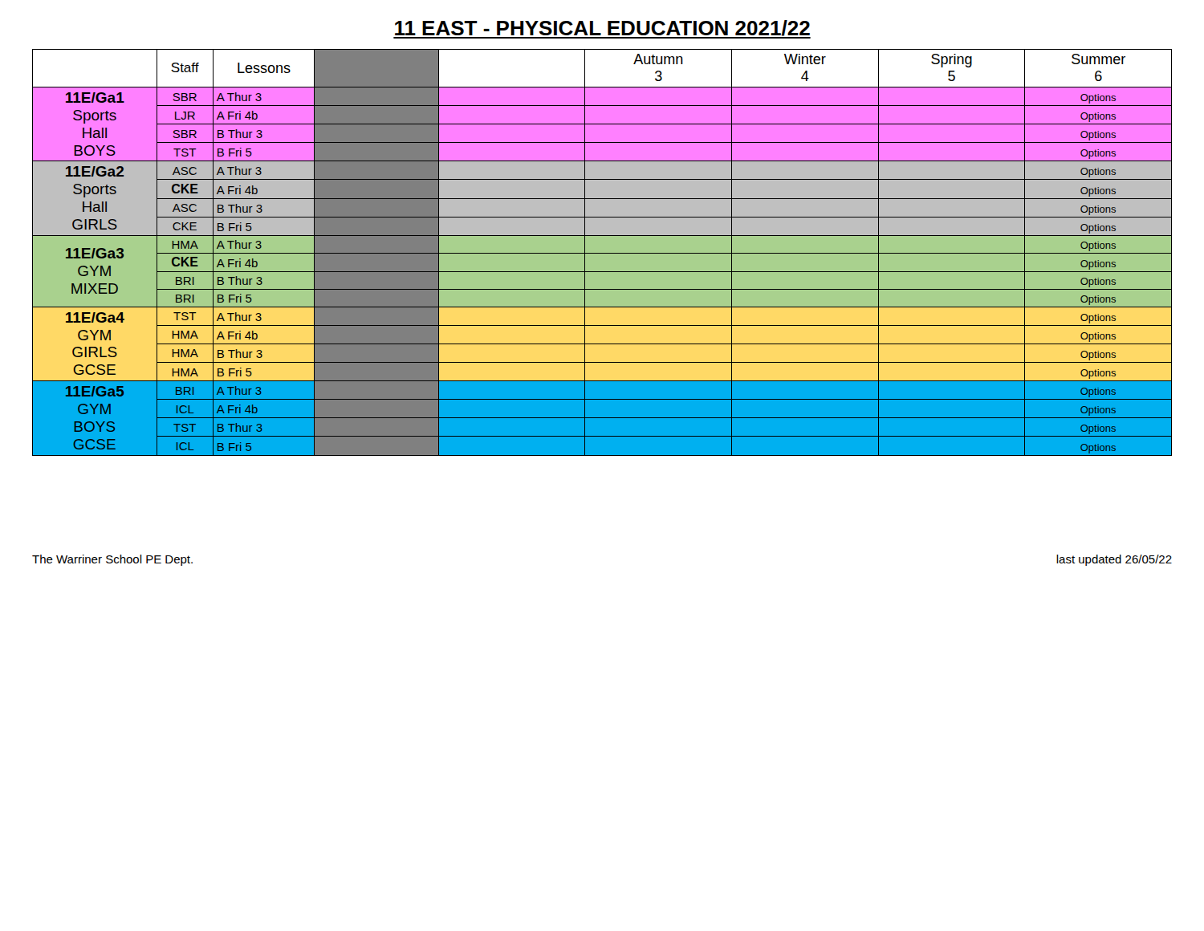11 EAST - PHYSICAL EDUCATION 2021/22
| | Staff | Lessons | | | Autumn 3 | Winter 4 | Spring 5 | Summer 6 |
| --- | --- | --- | --- | --- | --- | --- | --- | --- |
| 11E/Ga1 Sports Hall BOYS | SBR | A Thur 3 | | | | | | Options |
| LJR | A Fri 4b | | | | | | Options |
| SBR | B Thur 3 | | | | | | Options |
| TST | B Fri 5 | | | | | | Options |
| 11E/Ga2 Sports Hall GIRLS | ASC | A Thur 3 | | | | | | Options |
| CKE | A Fri 4b | | | | | | Options |
| ASC | B Thur 3 | | | | | | Options |
| CKE | B Fri 5 | | | | | | Options |
| 11E/Ga3 GYM MIXED | HMA | A Thur 3 | | | | | | Options |
| CKE | A Fri 4b | | | | | | Options |
| BRI | B Thur 3 | | | | | | Options |
| BRI | B Fri 5 | | | | | | Options |
| 11E/Ga4 GYM GIRLS GCSE | TST | A Thur 3 | | | | | | Options |
| HMA | A Fri 4b | | | | | | Options |
| HMA | B Thur 3 | | | | | | Options |
| HMA | B Fri 5 | | | | | | Options |
| 11E/Ga5 GYM BOYS GCSE | BRI | A Thur 3 | | | | | | Options |
| ICL | A Fri 4b | | | | | | Options |
| TST | B Thur 3 | | | | | | Options |
| ICL | B Fri 5 | | | | | | Options |
The Warriner School PE Dept. last updated 26/05/22